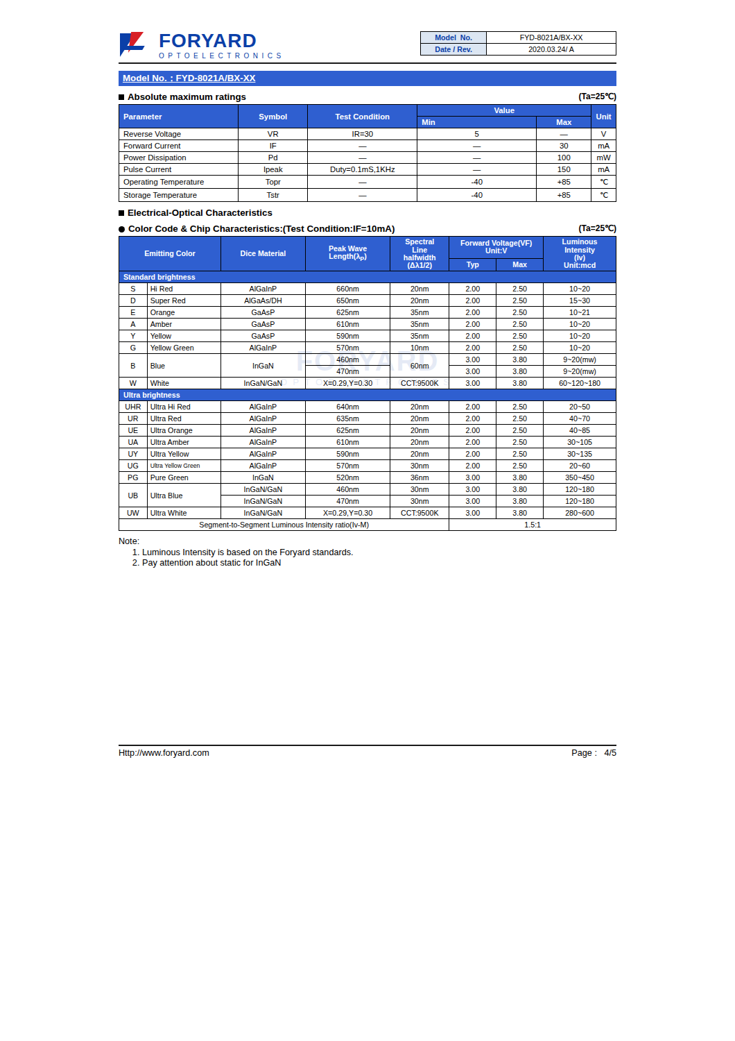FORYARD
OPTOELECTRONICS
FORYARD
OPTOELECTRONICS
| Model No. | FYD-8021A/BX-XX |
| Date / Rev. | 2020.03.24/ A |
Model No.：FYD-8021A/BX-XX
Absolute maximum ratings (Ta=25℃)
| Parameter | Symbol | Test Condition | Value | Unit |
| --- | --- | --- | --- | --- |
| Min | Max |
| Reverse Voltage | VR | IR=30 | 5 | — | V |
| Forward Current | IF | — | — | 30 | mA |
| Power Dissipation | Pd | — | — | 100 | mW |
| Pulse Current | Ipeak | Duty=0.1mS,1KHz | — | 150 | mA |
| Operating Temperature | Topr | — | -40 | +85 | ℃ |
| Storage Temperature | Tstr | — | -40 | +85 | ℃ |
Electrical-Optical Characteristics
Color Code & Chip Characteristics:(Test Condition:IF=10mA) (Ta=25℃)
| Emitting Color | Dice Material | Peak Wave Length(λ P ) | Spectral Line halfwidth (Δλ1/2) | Forward Voltage(VF) Unit:V | Luminous Intensity (Iv) Unit:mcd |
| --- | --- | --- | --- | --- | --- |
| Typ | Max |
| Standard brightness |
| S | Hi Red | AlGaInP | 660nm | 20nm | 2.00 | 2.50 | 10~20 |
| D | Super Red | AlGaAs/DH | 650nm | 20nm | 2.00 | 2.50 | 15~30 |
| E | Orange | GaAsP | 625nm | 35nm | 2.00 | 2.50 | 10~21 |
| A | Amber | GaAsP | 610nm | 35nm | 2.00 | 2.50 | 10~20 |
| Y | Yellow | GaAsP | 590nm | 35nm | 2.00 | 2.50 | 10~20 |
| G | Yellow Green | AlGaInP | 570nm | 10nm | 2.00 | 2.50 | 10~20 |
| B | Blue | InGaN | 460nm | 60nm | 3.00 | 3.80 | 9~20(mw) |
| 470nm | 3.00 | 3.80 | 9~20(mw) |
| W | White | InGaN/GaN | X=0.29,Y=0.30 | CCT:9500K | 3.00 | 3.80 | 60~120~180 |
| Ultra brightness |
| UHR | Ultra Hi Red | AlGaInP | 640nm | 20nm | 2.00 | 2.50 | 20~50 |
| UR | Ultra Red | AlGaInP | 635nm | 20nm | 2.00 | 2.50 | 40~70 |
| UE | Ultra Orange | AlGaInP | 625nm | 20nm | 2.00 | 2.50 | 40~85 |
| UA | Ultra Amber | AlGaInP | 610nm | 20nm | 2.00 | 2.50 | 30~105 |
| UY | Ultra Yellow | AlGaInP | 590nm | 20nm | 2.00 | 2.50 | 30~135 |
| UG | Ultra Yellow Green | AlGaInP | 570nm | 30nm | 2.00 | 2.50 | 20~60 |
| PG | Pure Green | InGaN | 520nm | 36nm | 3.00 | 3.80 | 350~450 |
| UB | Ultra Blue | InGaN/GaN | 460nm | 30nm | 3.00 | 3.80 | 120~180 |
| InGaN/GaN | 470nm | 30nm | 3.00 | 3.80 | 120~180 |
| UW | Ultra White | InGaN/GaN | X=0.29,Y=0.30 | CCT:9500K | 3.00 | 3.80 | 280~600 |
| Segment-to-Segment Luminous Intensity ratio(Iv-M) | 1.5:1 |
Note:
Luminous Intensity is based on the Foryard standards.
Pay attention about static for InGaN
Http://www.foryard.com
Page : 4/5